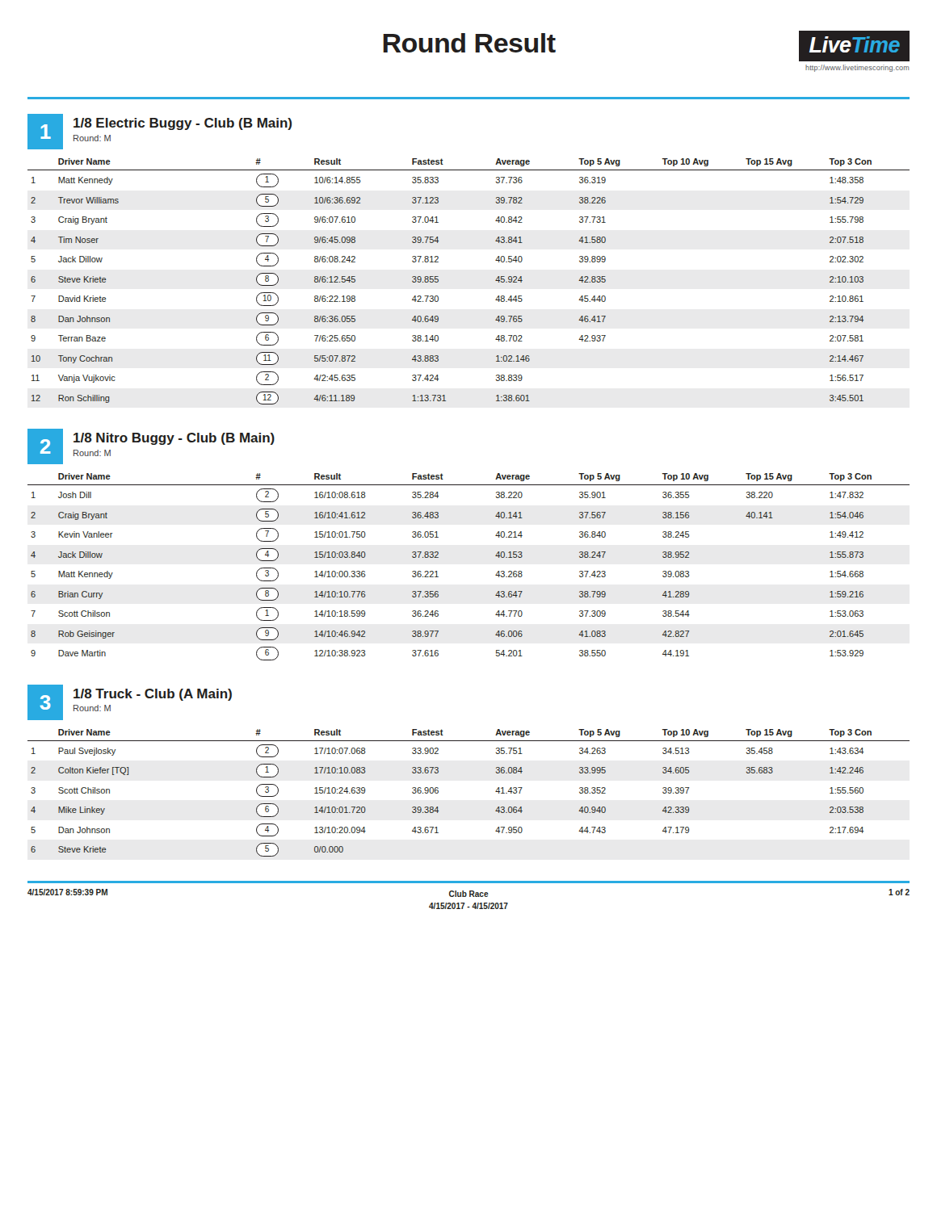Round Result
Live Time
http://www.livetimescoring.com
1
1/8 Electric Buggy - Club (B Main)
Round: M
| | Driver Name | # | Result | Fastest | Average | Top 5 Avg | Top 10 Avg | Top 15 Avg | Top 3 Con |
| --- | --- | --- | --- | --- | --- | --- | --- | --- | --- |
| 1 | Matt Kennedy | 1 | 10/6:14.855 | 35.833 | 37.736 | 36.319 | | | 1:48.358 |
| 2 | Trevor Williams | 5 | 10/6:36.692 | 37.123 | 39.782 | 38.226 | | | 1:54.729 |
| 3 | Craig Bryant | 3 | 9/6:07.610 | 37.041 | 40.842 | 37.731 | | | 1:55.798 |
| 4 | Tim Noser | 7 | 9/6:45.098 | 39.754 | 43.841 | 41.580 | | | 2:07.518 |
| 5 | Jack Dillow | 4 | 8/6:08.242 | 37.812 | 40.540 | 39.899 | | | 2:02.302 |
| 6 | Steve Kriete | 8 | 8/6:12.545 | 39.855 | 45.924 | 42.835 | | | 2:10.103 |
| 7 | David Kriete | 10 | 8/6:22.198 | 42.730 | 48.445 | 45.440 | | | 2:10.861 |
| 8 | Dan Johnson | 9 | 8/6:36.055 | 40.649 | 49.765 | 46.417 | | | 2:13.794 |
| 9 | Terran Baze | 6 | 7/6:25.650 | 38.140 | 48.702 | 42.937 | | | 2:07.581 |
| 10 | Tony Cochran | 11 | 5/5:07.872 | 43.883 | 1:02.146 | | | | 2:14.467 |
| 11 | Vanja Vujkovic | 2 | 4/2:45.635 | 37.424 | 38.839 | | | | 1:56.517 |
| 12 | Ron Schilling | 12 | 4/6:11.189 | 1:13.731 | 1:38.601 | | | | 3:45.501 |
2
1/8 Nitro Buggy - Club (B Main)
Round: M
| | Driver Name | # | Result | Fastest | Average | Top 5 Avg | Top 10 Avg | Top 15 Avg | Top 3 Con |
| --- | --- | --- | --- | --- | --- | --- | --- | --- | --- |
| 1 | Josh Dill | 2 | 16/10:08.618 | 35.284 | 38.220 | 35.901 | 36.355 | 38.220 | 1:47.832 |
| 2 | Craig Bryant | 5 | 16/10:41.612 | 36.483 | 40.141 | 37.567 | 38.156 | 40.141 | 1:54.046 |
| 3 | Kevin Vanleer | 7 | 15/10:01.750 | 36.051 | 40.214 | 36.840 | 38.245 | | 1:49.412 |
| 4 | Jack Dillow | 4 | 15/10:03.840 | 37.832 | 40.153 | 38.247 | 38.952 | | 1:55.873 |
| 5 | Matt Kennedy | 3 | 14/10:00.336 | 36.221 | 43.268 | 37.423 | 39.083 | | 1:54.668 |
| 6 | Brian Curry | 8 | 14/10:10.776 | 37.356 | 43.647 | 38.799 | 41.289 | | 1:59.216 |
| 7 | Scott Chilson | 1 | 14/10:18.599 | 36.246 | 44.770 | 37.309 | 38.544 | | 1:53.063 |
| 8 | Rob Geisinger | 9 | 14/10:46.942 | 38.977 | 46.006 | 41.083 | 42.827 | | 2:01.645 |
| 9 | Dave Martin | 6 | 12/10:38.923 | 37.616 | 54.201 | 38.550 | 44.191 | | 1:53.929 |
3
1/8 Truck - Club (A Main)
Round: M
| | Driver Name | # | Result | Fastest | Average | Top 5 Avg | Top 10 Avg | Top 15 Avg | Top 3 Con |
| --- | --- | --- | --- | --- | --- | --- | --- | --- | --- |
| 1 | Paul Svejlosky | 2 | 17/10:07.068 | 33.902 | 35.751 | 34.263 | 34.513 | 35.458 | 1:43.634 |
| 2 | Colton Kiefer [TQ] | 1 | 17/10:10.083 | 33.673 | 36.084 | 33.995 | 34.605 | 35.683 | 1:42.246 |
| 3 | Scott Chilson | 3 | 15/10:24.639 | 36.906 | 41.437 | 38.352 | 39.397 | | 1:55.560 |
| 4 | Mike Linkey | 6 | 14/10:01.720 | 39.384 | 43.064 | 40.940 | 42.339 | | 2:03.538 |
| 5 | Dan Johnson | 4 | 13/10:20.094 | 43.671 | 47.950 | 44.743 | 47.179 | | 2:17.694 |
| 6 | Steve Kriete | 5 | 0/0.000 | | | | | | |
4/15/2017 8:59:39 PM
Club Race
4/15/2017 - 4/15/2017
1 of 2